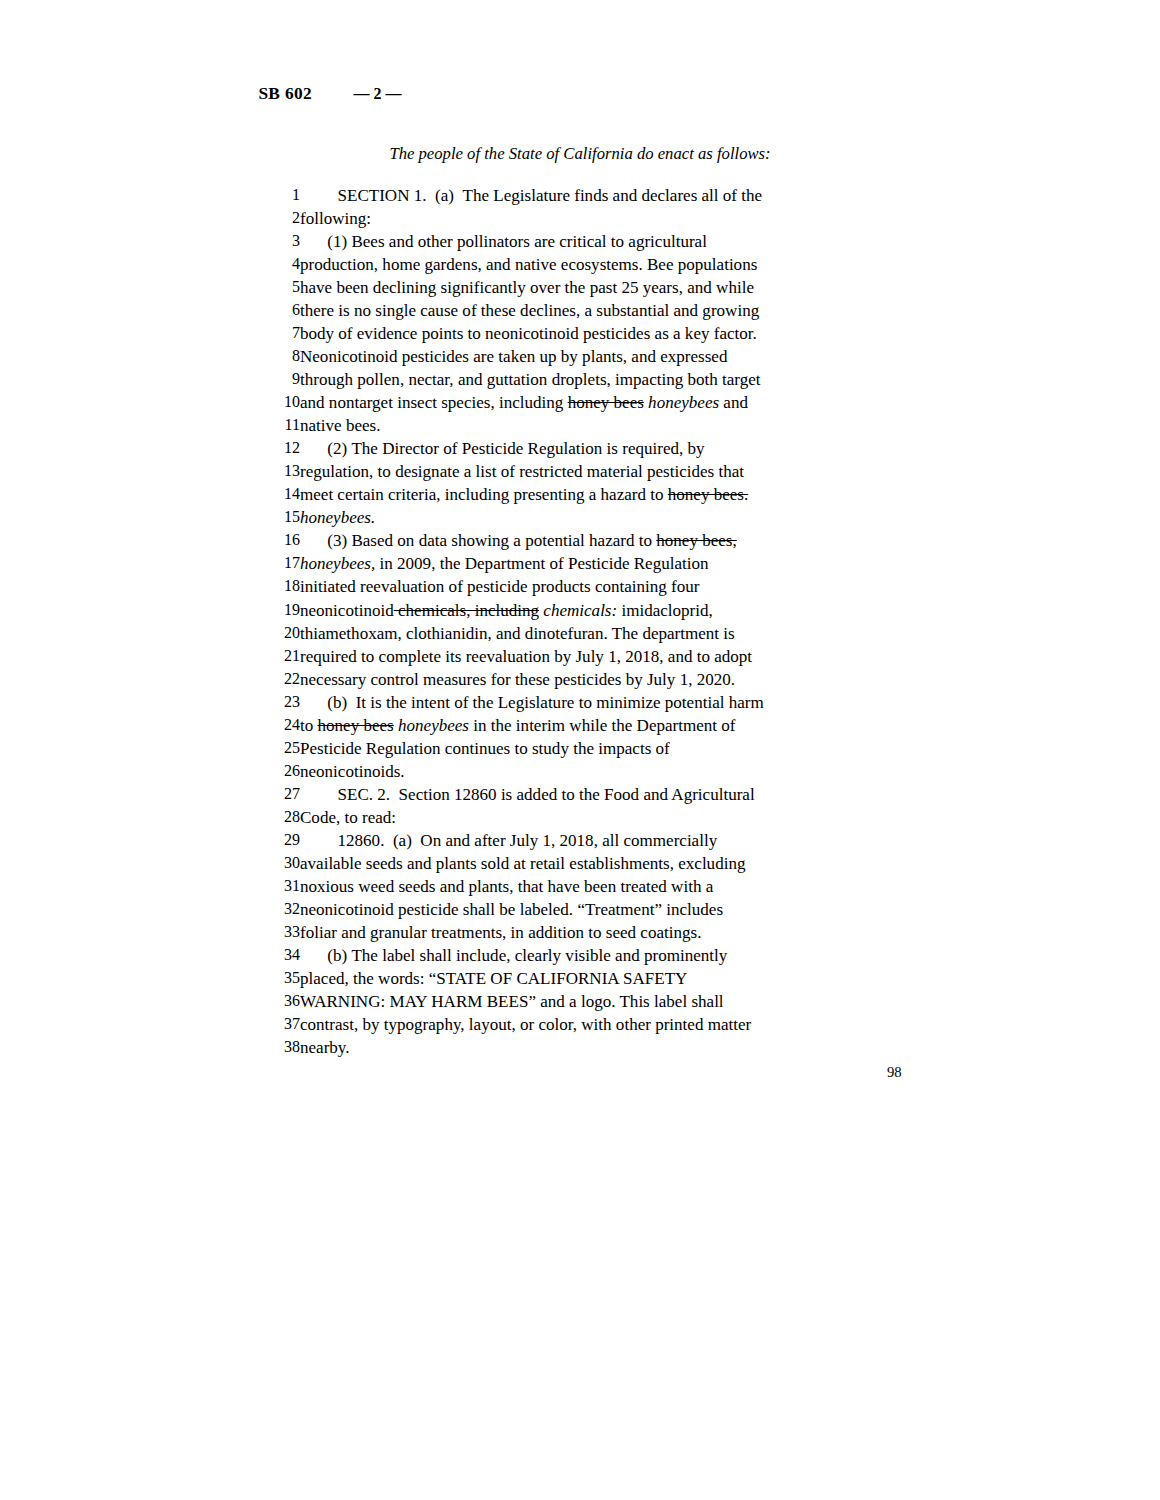SB 602 — 2 —
The people of the State of California do enact as follows:
| 1 | SECTION 1. (a) The Legislature finds and declares all of the |
| 2 | following: |
| 3 | (1) Bees and other pollinators are critical to agricultural |
| 4 | production, home gardens, and native ecosystems. Bee populations |
| 5 | have been declining significantly over the past 25 years, and while |
| 6 | there is no single cause of these declines, a substantial and growing |
| 7 | body of evidence points to neonicotinoid pesticides as a key factor. |
| 8 | Neonicotinoid pesticides are taken up by plants, and expressed |
| 9 | through pollen, nectar, and guttation droplets, impacting both target |
| 10 | and nontarget insect species, including honey bees honeybees and |
| 11 | native bees. |
| 12 | (2) The Director of Pesticide Regulation is required, by |
| 13 | regulation, to designate a list of restricted material pesticides that |
| 14 | meet certain criteria, including presenting a hazard to honey bees. |
| 15 | honeybees. |
| 16 | (3) Based on data showing a potential hazard to honey bees, |
| 17 | honeybees, in 2009, the Department of Pesticide Regulation |
| 18 | initiated reevaluation of pesticide products containing four |
| 19 | neonicotinoid chemicals, including chemicals: imidacloprid, |
| 20 | thiamethoxam, clothianidin, and dinotefuran. The department is |
| 21 | required to complete its reevaluation by July 1, 2018, and to adopt |
| 22 | necessary control measures for these pesticides by July 1, 2020. |
| 23 | (b) It is the intent of the Legislature to minimize potential harm |
| 24 | to honey bees honeybees in the interim while the Department of |
| 25 | Pesticide Regulation continues to study the impacts of |
| 26 | neonicotinoids. |
| 27 | SEC. 2. Section 12860 is added to the Food and Agricultural |
| 28 | Code, to read: |
| 29 | 12860. (a) On and after July 1, 2018, all commercially |
| 30 | available seeds and plants sold at retail establishments, excluding |
| 31 | noxious weed seeds and plants, that have been treated with a |
| 32 | neonicotinoid pesticide shall be labeled. “Treatment” includes |
| 33 | foliar and granular treatments, in addition to seed coatings. |
| 34 | (b) The label shall include, clearly visible and prominently |
| 35 | placed, the words: “STATE OF CALIFORNIA SAFETY |
| 36 | WARNING: MAY HARM BEES” and a logo. This label shall |
| 37 | contrast, by typography, layout, or color, with other printed matter |
| 38 | nearby. |
98